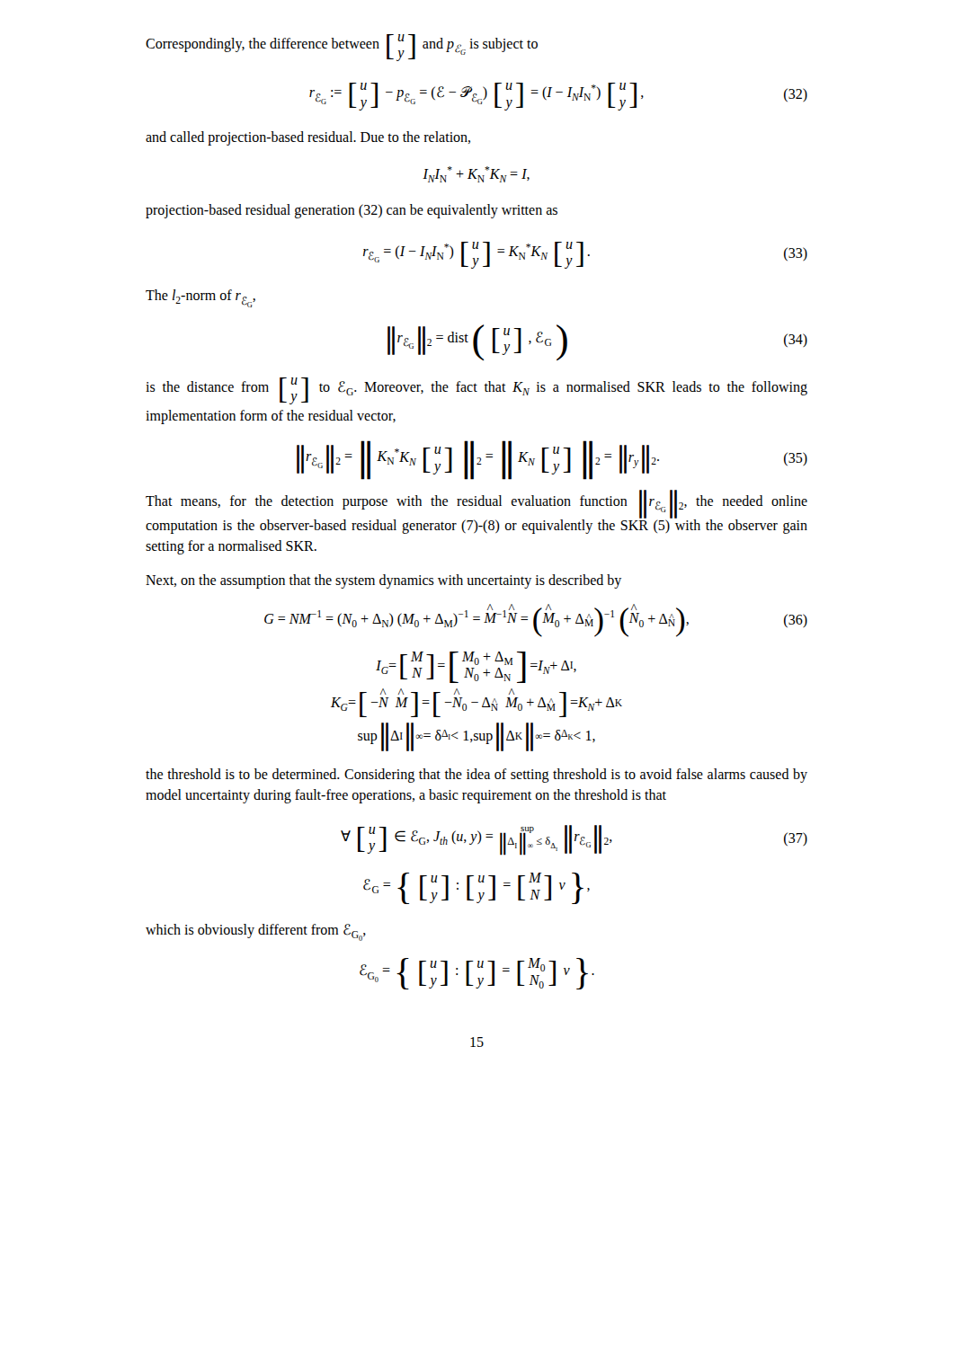Correspondingly, the difference between [uy] and pℰG is subject to
rℰG := [uy] − pℰG = (ℰ − 𝒫ℰG) [uy] = (I − ININ*) [uy], (32)
and called projection-based residual. Due to the relation,
ININ* + KN*KN = I,
projection-based residual generation (32) can be equivalently written as
rℰG = (I − ININ*) [uy] = KN*KN [uy]. (33)
The l2-norm of rℰG,
∥rℰG∥2 = dist ( [uy] , ℰG ) (34)
is the distance from [uy] to ℰG. Moreover, the fact that KN is a normalised SKR leads to the following implementation form of the residual vector,
∥rℰG∥2 = ∥ KN*KN [uy] ∥2 = ∥ KN [uy] ∥2 = ∥ry∥2. (35)
That means, for the detection purpose with the residual evaluation function ∥rℰG∥2, the needed online computation is the observer-based residual generator (7)-(8) or equivalently the SKR (5) with the observer gain setting for a normalised SKR.
Next, on the assumption that the system dynamics with uncertainty is described by
G = NM−1 = (N0 + ΔN) (M0 + ΔM)−1 = M−1N = (M0 + ΔM)−1 (N0 + ΔN), (36)
IG = [MN] = [M0 + ΔM N0 + ΔN] = IN + ΔI, KG = [−N M] = [−N0 − ΔN M0 + ΔM] = KN + ΔK sup ∥ΔI∥∞ = δΔI < 1, sup ∥ΔK∥∞ = δΔK < 1,
the threshold is to be determined. Considering that the idea of setting threshold is to avoid false alarms caused by model uncertainty during fault-free operations, a basic requirement on the threshold is that
∀ [uy] ∈ ℰG, Jth (u, y) = sup ∥ΔI∥∞ ≤ δΔI ∥rℰG∥2, (37)
ℰG = { [uy] : [uy] = [MN] v },
which is obviously different from ℰG0,
ℰG0 = { [uy] : [uy] = [M0 N0] v }.
15